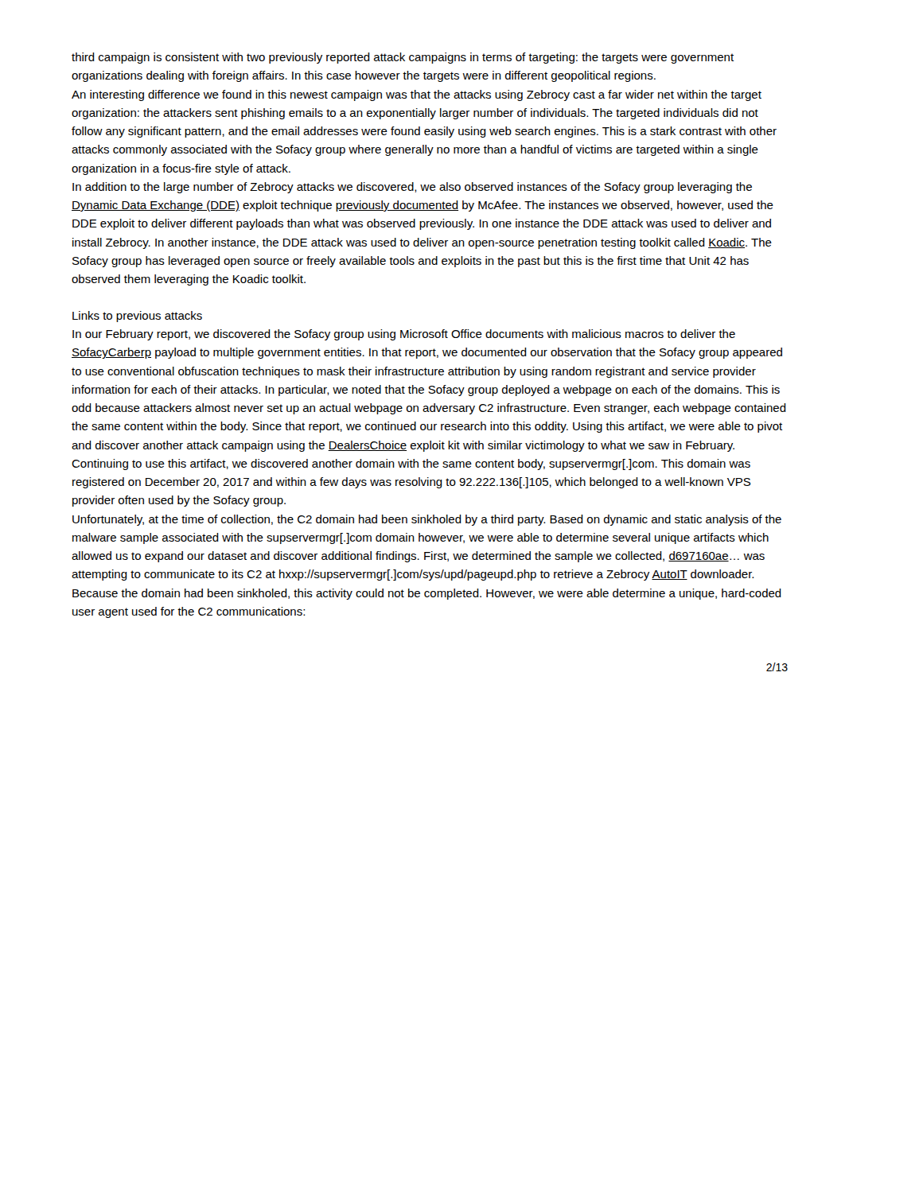third campaign is consistent with two previously reported attack campaigns in terms of targeting: the targets were government organizations dealing with foreign affairs. In this case however the targets were in different geopolitical regions.
An interesting difference we found in this newest campaign was that the attacks using Zebrocy cast a far wider net within the target organization: the attackers sent phishing emails to a an exponentially larger number of individuals. The targeted individuals did not follow any significant pattern, and the email addresses were found easily using web search engines. This is a stark contrast with other attacks commonly associated with the Sofacy group where generally no more than a handful of victims are targeted within a single organization in a focus-fire style of attack.
In addition to the large number of Zebrocy attacks we discovered, we also observed instances of the Sofacy group leveraging the Dynamic Data Exchange (DDE) exploit technique previously documented by McAfee. The instances we observed, however, used the DDE exploit to deliver different payloads than what was observed previously. In one instance the DDE attack was used to deliver and install Zebrocy. In another instance, the DDE attack was used to deliver an open-source penetration testing toolkit called Koadic. The Sofacy group has leveraged open source or freely available tools and exploits in the past but this is the first time that Unit 42 has observed them leveraging the Koadic toolkit.
Links to previous attacks
In our February report, we discovered the Sofacy group using Microsoft Office documents with malicious macros to deliver the SofacyCarberp payload to multiple government entities. In that report, we documented our observation that the Sofacy group appeared to use conventional obfuscation techniques to mask their infrastructure attribution by using random registrant and service provider information for each of their attacks. In particular, we noted that the Sofacy group deployed a webpage on each of the domains. This is odd because attackers almost never set up an actual webpage on adversary C2 infrastructure. Even stranger, each webpage contained the same content within the body. Since that report, we continued our research into this oddity. Using this artifact, we were able to pivot and discover another attack campaign using the DealersChoice exploit kit with similar victimology to what we saw in February. Continuing to use this artifact, we discovered another domain with the same content body, supservermgr[.]com. This domain was registered on December 20, 2017 and within a few days was resolving to 92.222.136[.]105, which belonged to a well-known VPS provider often used by the Sofacy group.
Unfortunately, at the time of collection, the C2 domain had been sinkholed by a third party. Based on dynamic and static analysis of the malware sample associated with the supservermgr[.]com domain however, we were able to determine several unique artifacts which allowed us to expand our dataset and discover additional findings. First, we determined the sample we collected, d697160ae… was attempting to communicate to its C2 at hxxp://supservermgr[.]com/sys/upd/pageupd.php to retrieve a Zebrocy AutoIT downloader. Because the domain had been sinkholed, this activity could not be completed. However, we were able determine a unique, hard-coded user agent used for the C2 communications:
2/13